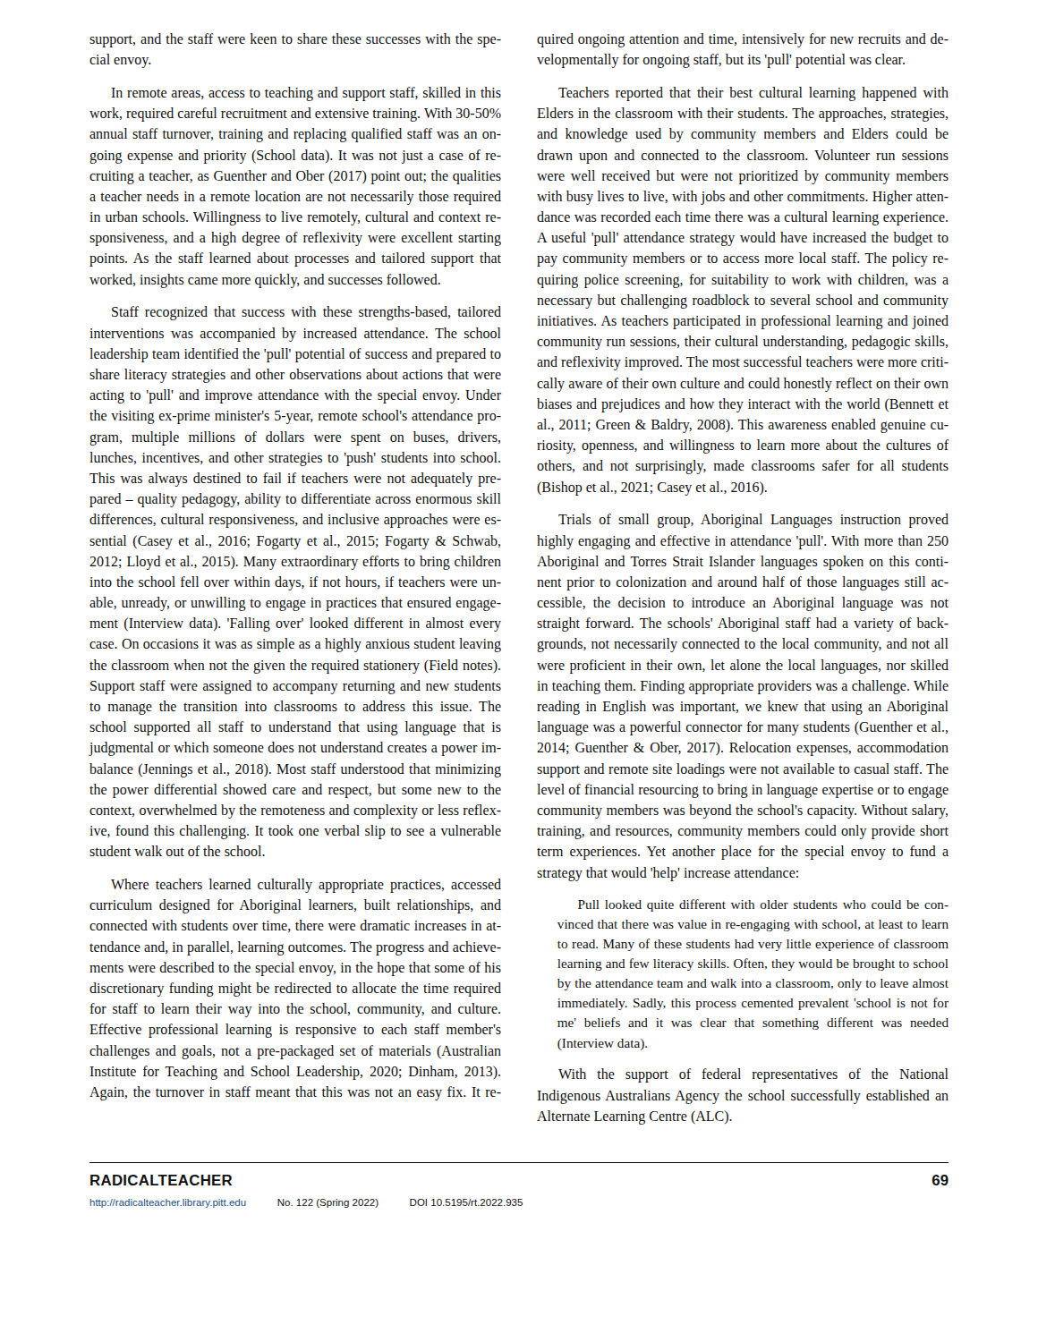support, and the staff were keen to share these successes with the special envoy.
In remote areas, access to teaching and support staff, skilled in this work, required careful recruitment and extensive training. With 30-50% annual staff turnover, training and replacing qualified staff was an ongoing expense and priority (School data). It was not just a case of recruiting a teacher, as Guenther and Ober (2017) point out; the qualities a teacher needs in a remote location are not necessarily those required in urban schools. Willingness to live remotely, cultural and context responsiveness, and a high degree of reflexivity were excellent starting points. As the staff learned about processes and tailored support that worked, insights came more quickly, and successes followed.
Staff recognized that success with these strengths-based, tailored interventions was accompanied by increased attendance. The school leadership team identified the 'pull' potential of success and prepared to share literacy strategies and other observations about actions that were acting to 'pull' and improve attendance with the special envoy. Under the visiting ex-prime minister's 5-year, remote school's attendance program, multiple millions of dollars were spent on buses, drivers, lunches, incentives, and other strategies to 'push' students into school. This was always destined to fail if teachers were not adequately prepared – quality pedagogy, ability to differentiate across enormous skill differences, cultural responsiveness, and inclusive approaches were essential (Casey et al., 2016; Fogarty et al., 2015; Fogarty & Schwab, 2012; Lloyd et al., 2015). Many extraordinary efforts to bring children into the school fell over within days, if not hours, if teachers were unable, unready, or unwilling to engage in practices that ensured engagement (Interview data). 'Falling over' looked different in almost every case. On occasions it was as simple as a highly anxious student leaving the classroom when not the given the required stationery (Field notes). Support staff were assigned to accompany returning and new students to manage the transition into classrooms to address this issue. The school supported all staff to understand that using language that is judgmental or which someone does not understand creates a power imbalance (Jennings et al., 2018). Most staff understood that minimizing the power differential showed care and respect, but some new to the context, overwhelmed by the remoteness and complexity or less reflexive, found this challenging. It took one verbal slip to see a vulnerable student walk out of the school.
Where teachers learned culturally appropriate practices, accessed curriculum designed for Aboriginal learners, built relationships, and connected with students over time, there were dramatic increases in attendance and, in parallel, learning outcomes. The progress and achievements were described to the special envoy, in the hope that some of his discretionary funding might be redirected to allocate the time required for staff to learn their way into the school, community, and culture. Effective professional learning is responsive to each staff member's challenges and goals, not a pre-packaged set of materials (Australian Institute for Teaching and School Leadership, 2020; Dinham, 2013). Again, the turnover in staff meant that this was not an easy fix. It required ongoing attention and time, intensively for new recruits and developmentally for ongoing staff, but its 'pull' potential was clear.
Teachers reported that their best cultural learning happened with Elders in the classroom with their students. The approaches, strategies, and knowledge used by community members and Elders could be drawn upon and connected to the classroom. Volunteer run sessions were well received but were not prioritized by community members with busy lives to live, with jobs and other commitments. Higher attendance was recorded each time there was a cultural learning experience. A useful 'pull' attendance strategy would have increased the budget to pay community members or to access more local staff. The policy requiring police screening, for suitability to work with children, was a necessary but challenging roadblock to several school and community initiatives. As teachers participated in professional learning and joined community run sessions, their cultural understanding, pedagogic skills, and reflexivity improved. The most successful teachers were more critically aware of their own culture and could honestly reflect on their own biases and prejudices and how they interact with the world (Bennett et al., 2011; Green & Baldry, 2008). This awareness enabled genuine curiosity, openness, and willingness to learn more about the cultures of others, and not surprisingly, made classrooms safer for all students (Bishop et al., 2021; Casey et al., 2016).
Trials of small group, Aboriginal Languages instruction proved highly engaging and effective in attendance 'pull'. With more than 250 Aboriginal and Torres Strait Islander languages spoken on this continent prior to colonization and around half of those languages still accessible, the decision to introduce an Aboriginal language was not straight forward. The schools' Aboriginal staff had a variety of backgrounds, not necessarily connected to the local community, and not all were proficient in their own, let alone the local languages, nor skilled in teaching them. Finding appropriate providers was a challenge. While reading in English was important, we knew that using an Aboriginal language was a powerful connector for many students (Guenther et al., 2014; Guenther & Ober, 2017). Relocation expenses, accommodation support and remote site loadings were not available to casual staff. The level of financial resourcing to bring in language expertise or to engage community members was beyond the school's capacity. Without salary, training, and resources, community members could only provide short term experiences. Yet another place for the special envoy to fund a strategy that would 'help' increase attendance:
Pull looked quite different with older students who could be convinced that there was value in re-engaging with school, at least to learn to read. Many of these students had very little experience of classroom learning and few literacy skills. Often, they would be brought to school by the attendance team and walk into a classroom, only to leave almost immediately. Sadly, this process cemented prevalent 'school is not for me' beliefs and it was clear that something different was needed (Interview data).
With the support of federal representatives of the National Indigenous Australians Agency the school successfully established an Alternate Learning Centre (ALC).
RADICALTEACHER
69
http://radicalteacher.library.pitt.edu No. 122 (Spring 2022) DOI 10.5195/rt.2022.935